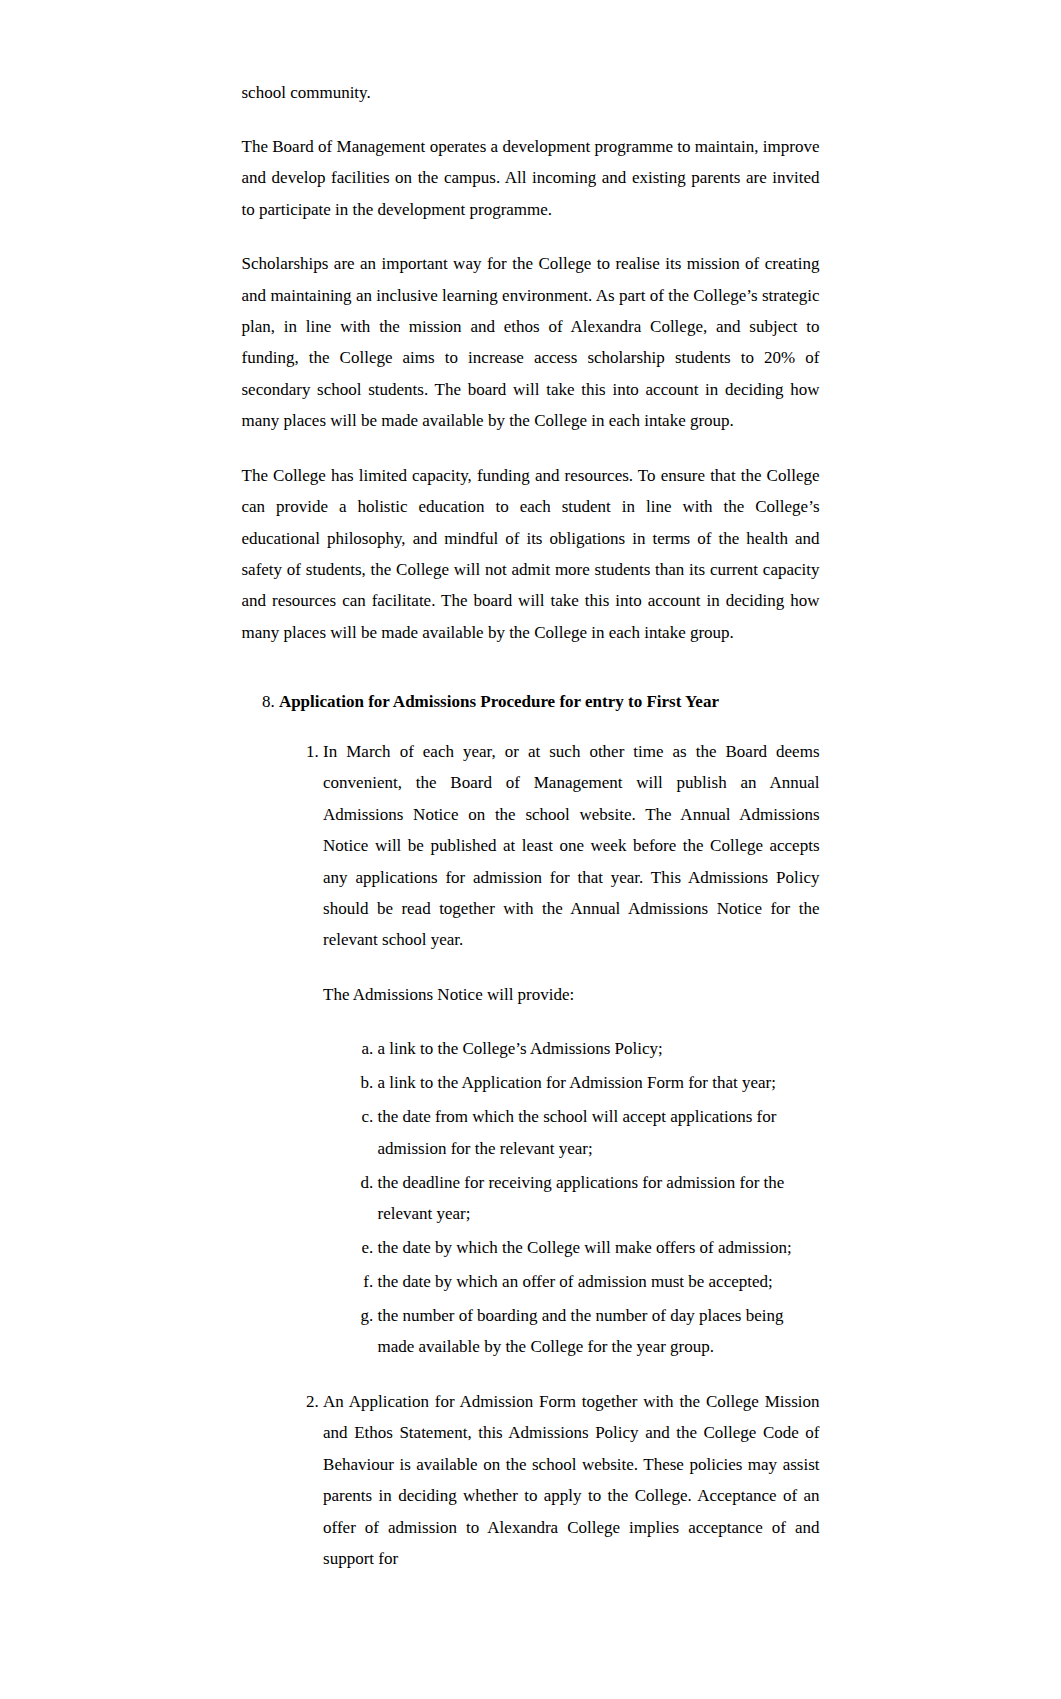school community.
The Board of Management operates a development programme to maintain, improve and develop facilities on the campus. All incoming and existing parents are invited to participate in the development programme.
Scholarships are an important way for the College to realise its mission of creating and maintaining an inclusive learning environment. As part of the College’s strategic plan, in line with the mission and ethos of Alexandra College, and subject to funding, the College aims to increase access scholarship students to 20% of secondary school students. The board will take this into account in deciding how many places will be made available by the College in each intake group.
The College has limited capacity, funding and resources. To ensure that the College can provide a holistic education to each student in line with the College’s educational philosophy, and mindful of its obligations in terms of the health and safety of students, the College will not admit more students than its current capacity and resources can facilitate. The board will take this into account in deciding how many places will be made available by the College in each intake group.
Application for Admissions Procedure for entry to First Year
In March of each year, or at such other time as the Board deems convenient, the Board of Management will publish an Annual Admissions Notice on the school website. The Annual Admissions Notice will be published at least one week before the College accepts any applications for admission for that year. This Admissions Policy should be read together with the Annual Admissions Notice for the relevant school year.
The Admissions Notice will provide:
a link to the College’s Admissions Policy;
a link to the Application for Admission Form for that year;
the date from which the school will accept applications for admission for the relevant year;
the deadline for receiving applications for admission for the relevant year;
the date by which the College will make offers of admission;
the date by which an offer of admission must be accepted;
the number of boarding and the number of day places being made available by the College for the year group.
An Application for Admission Form together with the College Mission and Ethos Statement, this Admissions Policy and the College Code of Behaviour is available on the school website. These policies may assist parents in deciding whether to apply to the College. Acceptance of an offer of admission to Alexandra College implies acceptance of and support for